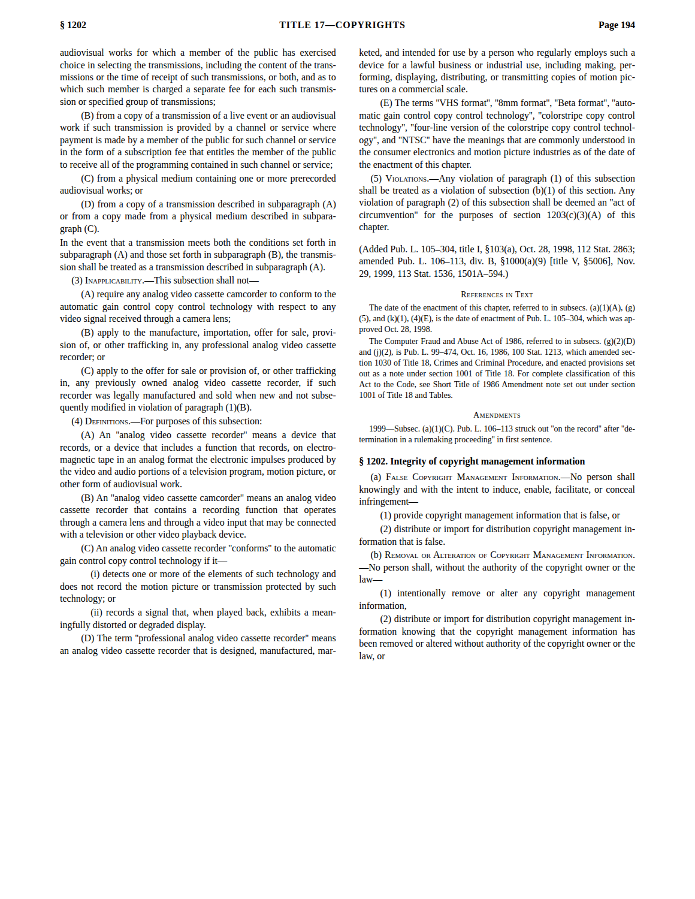§ 1202 TITLE 17—COPYRIGHTS Page 194
audiovisual works for which a member of the public has exercised choice in selecting the transmissions, including the content of the transmissions or the time of receipt of such transmissions, or both, and as to which such member is charged a separate fee for each such transmission or specified group of transmissions;
(B) from a copy of a transmission of a live event or an audiovisual work if such transmission is provided by a channel or service where payment is made by a member of the public for such channel or service in the form of a subscription fee that entitles the member of the public to receive all of the programming contained in such channel or service;
(C) from a physical medium containing one or more prerecorded audiovisual works; or
(D) from a copy of a transmission described in subparagraph (A) or from a copy made from a physical medium described in subparagraph (C).
In the event that a transmission meets both the conditions set forth in subparagraph (A) and those set forth in subparagraph (B), the transmission shall be treated as a transmission described in subparagraph (A).
(3) Inapplicability.—This subsection shall not—
(A) require any analog video cassette camcorder to conform to the automatic gain control copy control technology with respect to any video signal received through a camera lens;
(B) apply to the manufacture, importation, offer for sale, provision of, or other trafficking in, any professional analog video cassette recorder; or
(C) apply to the offer for sale or provision of, or other trafficking in, any previously owned analog video cassette recorder, if such recorder was legally manufactured and sold when new and not subsequently modified in violation of paragraph (1)(B).
(4) Definitions.—For purposes of this subsection:
(A) An ''analog video cassette recorder'' means a device that records, or a device that includes a function that records, on electromagnetic tape in an analog format the electronic impulses produced by the video and audio portions of a television program, motion picture, or other form of audiovisual work.
(B) An ''analog video cassette camcorder'' means an analog video cassette recorder that contains a recording function that operates through a camera lens and through a video input that may be connected with a television or other video playback device.
(C) An analog video cassette recorder ''conforms'' to the automatic gain control copy control technology if it—
(i) detects one or more of the elements of such technology and does not record the motion picture or transmission protected by such technology; or
(ii) records a signal that, when played back, exhibits a meaningfully distorted or degraded display.
(D) The term ''professional analog video cassette recorder'' means an analog video cassette recorder that is designed, manufactured, marketed, and intended for use by a person who regularly employs such a device for a lawful business or industrial use, including making, performing, displaying, distributing, or transmitting copies of motion pictures on a commercial scale.
(E) The terms ''VHS format'', ''8mm format'', ''Beta format'', ''automatic gain control copy control technology'', ''colorstripe copy control technology'', ''four-line version of the colorstripe copy control technology'', and ''NTSC'' have the meanings that are commonly understood in the consumer electronics and motion picture industries as of the date of the enactment of this chapter.
(5) Violations.—Any violation of paragraph (1) of this subsection shall be treated as a violation of subsection (b)(1) of this section. Any violation of paragraph (2) of this subsection shall be deemed an ''act of circumvention'' for the purposes of section 1203(c)(3)(A) of this chapter.
(Added Pub. L. 105–304, title I, §103(a), Oct. 28, 1998, 112 Stat. 2863; amended Pub. L. 106–113, div. B, §1000(a)(9) [title V, §5006], Nov. 29, 1999, 113 Stat. 1536, 1501A–594.)
References in Text
The date of the enactment of this chapter, referred to in subsecs. (a)(1)(A), (g)(5), and (k)(1), (4)(E), is the date of enactment of Pub. L. 105–304, which was approved Oct. 28, 1998.
The Computer Fraud and Abuse Act of 1986, referred to in subsecs. (g)(2)(D) and (j)(2), is Pub. L. 99–474, Oct. 16, 1986, 100 Stat. 1213, which amended section 1030 of Title 18, Crimes and Criminal Procedure, and enacted provisions set out as a note under section 1001 of Title 18. For complete classification of this Act to the Code, see Short Title of 1986 Amendment note set out under section 1001 of Title 18 and Tables.
Amendments
1999—Subsec. (a)(1)(C). Pub. L. 106–113 struck out ''on the record'' after ''determination in a rulemaking proceeding'' in first sentence.
§ 1202. Integrity of copyright management information
(a) False Copyright Management Information.—No person shall knowingly and with the intent to induce, enable, facilitate, or conceal infringement—
(1) provide copyright management information that is false, or
(2) distribute or import for distribution copyright management information that is false.
(b) Removal or Alteration of Copyright Management Information.—No person shall, without the authority of the copyright owner or the law—
(1) intentionally remove or alter any copyright management information,
(2) distribute or import for distribution copyright management information knowing that the copyright management information has been removed or altered without authority of the copyright owner or the law, or